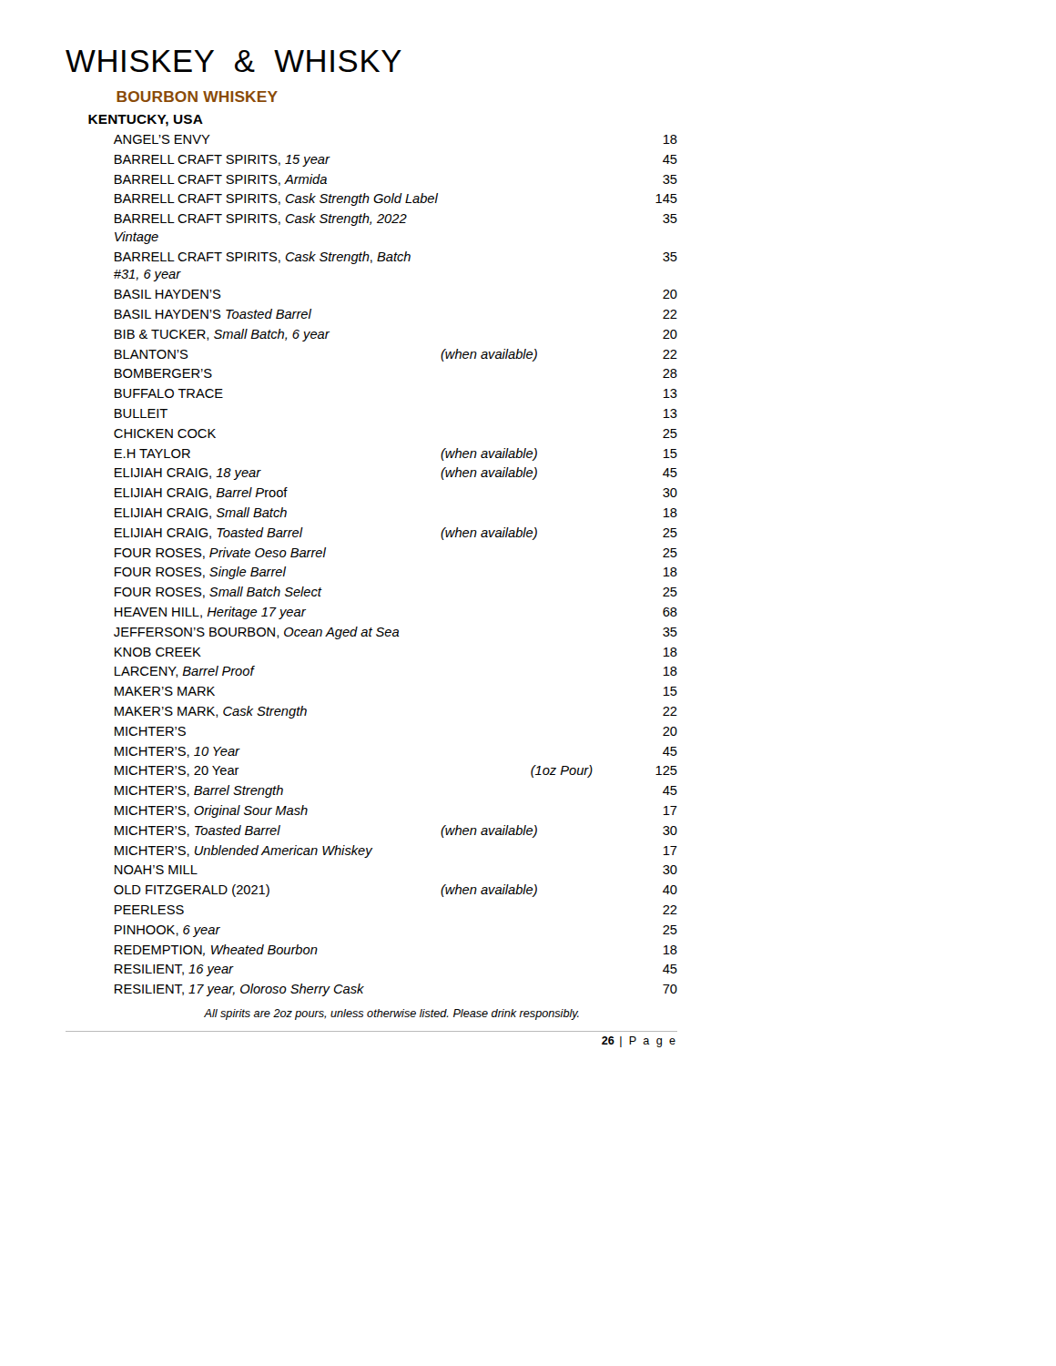WHISKEY & WHISKY
BOURBON WHISKEY
KENTUCKY, USA
| ANGEL’S ENVY | | 18 |
| BARRELL CRAFT SPIRITS, 15 year | | 45 |
| BARRELL CRAFT SPIRITS, Armida | | 35 |
| BARRELL CRAFT SPIRITS, Cask Strength Gold Label | | 145 |
| BARRELL CRAFT SPIRITS, Cask Strength, 2022 Vintage | | 35 |
| BARRELL CRAFT SPIRITS, Cask Strength , Batch #31, 6 year | | 35 |
| BASIL HAYDEN’S | | 20 |
| BASIL HAYDEN’S Toasted Barrel | | 22 |
| BIB & TUCKER, Small Batch, 6 year | | 20 |
| BLANTON’S | (when available) | 22 |
| BOMBERGER’S | | 28 |
| BUFFALO TRACE | | 13 |
| BULLEIT | | 13 |
| CHICKEN COCK | | 25 |
| E.H TAYLOR | (when available) | 15 |
| ELIJIAH CRAIG, 18 year | (when available) | 45 |
| ELIJIAH CRAIG, Barrel P roof | | 30 |
| ELIJIAH CRAIG, Small Batch | | 18 |
| ELIJIAH CRAIG, Toasted Barrel | (when available) | 25 |
| FOUR ROSES, Private Oeso Barrel | | 25 |
| FOUR ROSES, Single Barrel | | 18 |
| FOUR ROSES, Small Batch Select | | 25 |
| HEAVEN HILL, Heritage 17 year | | 68 |
| JEFFERSON’S BOURBON, Ocean Aged at Sea | | 35 |
| KNOB CREEK | | 18 |
| LARCENY, Barrel Proof | | 18 |
| MAKER’S MARK | | 15 |
| MAKER’S MARK, Cask Strength | | 22 |
| MICHTER’S | | 20 |
| MICHTER’S, 10 Year | | 45 |
| MICHTER’S, 20 Year | (1oz Pour) | 125 |
| MICHTER’S, Barrel Strength | | 45 |
| MICHTER’S, Original Sour Mash | | 17 |
| MICHTER’S, Toasted Barrel | (when available) | 30 |
| MICHTER’S, Unblended American Whiskey | | 17 |
| NOAH’S MILL | | 30 |
| OLD FITZGERALD (2021) | (when available) | 40 |
| PEERLESS | | 22 |
| PINHOOK, 6 year | | 25 |
| REDEMPTION , Wheated Bourbon | | 18 |
| RESILIENT, 16 year | | 45 |
| RESILIENT, 17 year, Oloroso Sherry Cask | | 70 |
All spirits are 2oz pours, unless otherwise listed. Please drink responsibly.
26 | P a g e